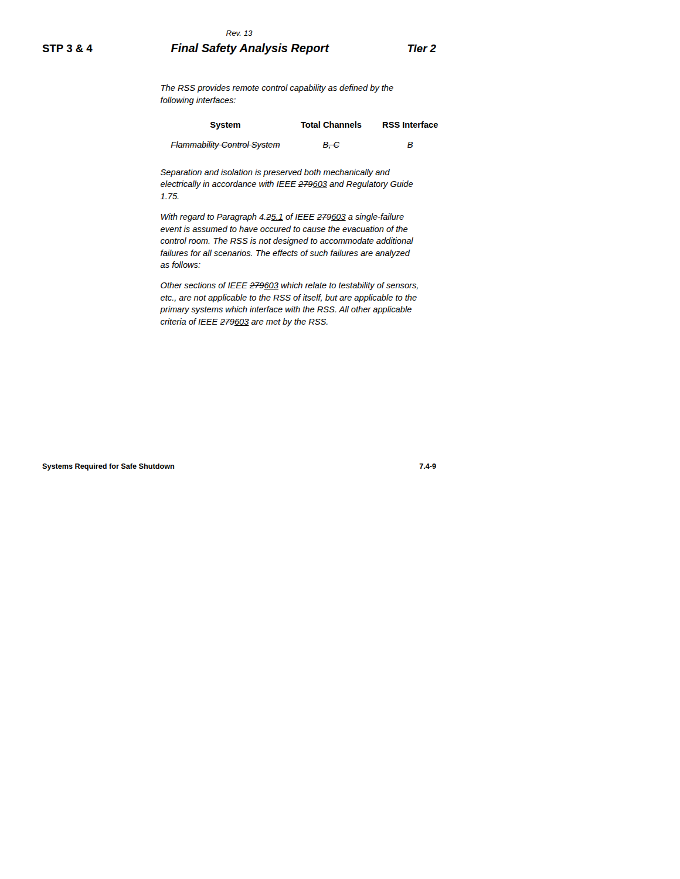Rev. 13
STP 3 & 4
Final Safety Analysis Report
Tier 2
The RSS provides remote control capability as defined by the following interfaces:
| System | Total Channels | RSS Interface |
| --- | --- | --- |
| Flammability Control System | B, C | B |
Separation and isolation is preserved both mechanically and electrically in accordance with IEEE 279603 and Regulatory Guide 1.75.
With regard to Paragraph 4.25.1 of IEEE 279603 a single-failure event is assumed to have occured to cause the evacuation of the control room. The RSS is not designed to accommodate additional failures for all scenarios. The effects of such failures are analyzed as follows:
Other sections of IEEE 279603 which relate to testability of sensors, etc., are not applicable to the RSS of itself, but are applicable to the primary systems which interface with the RSS. All other applicable criteria of IEEE 279603 are met by the RSS.
Systems Required for Safe Shutdown
7.4-9